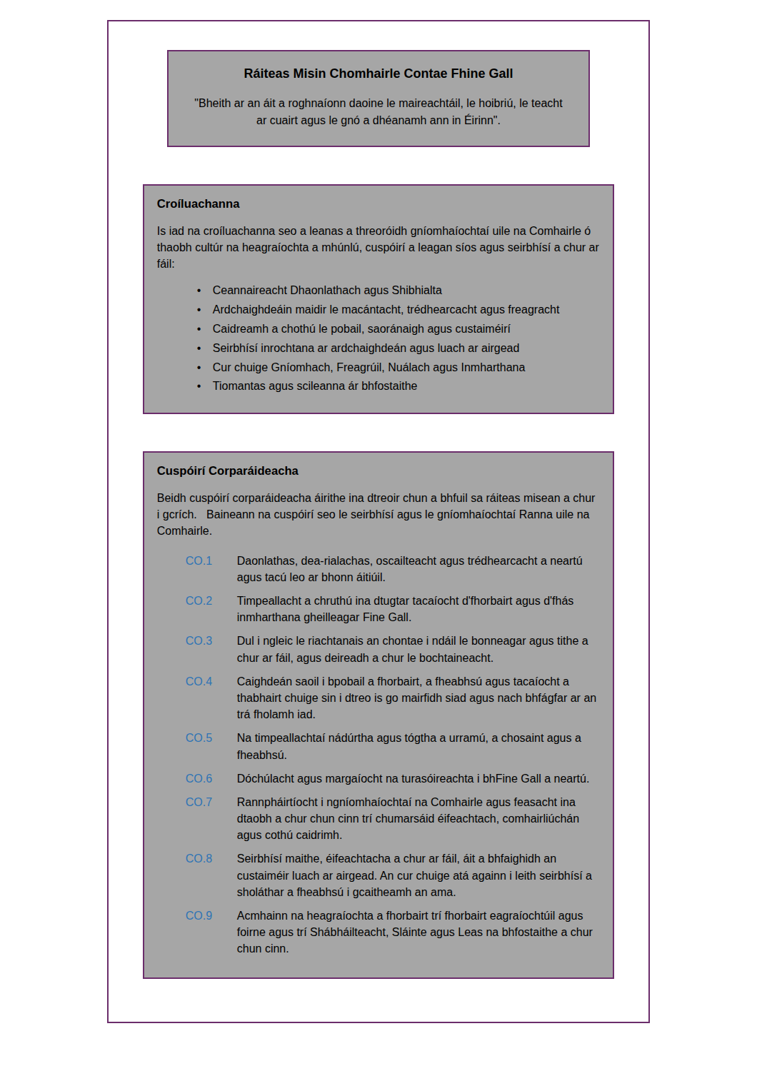Ráiteas Misin Chomhairle Contae Fhine Gall
"Bheith ar an áit a roghnaíonn daoine le maireachtáil, le hoibriú, le teacht ar cuairt agus le gnó a dhéanamh ann in Éirinn".
Croíluachanna
Is iad na croíluachanna seo a leanas a threoróidh gníomhaíochtaí uile na Comhairle ó thaobh cultúr na heagraíochta a mhúnlú, cuspóirí a leagan síos agus seirbhísí a chur ar fáil:
Ceannaireacht Dhaonlathach agus Shibhialta
Ardchaighdeáin maidir le macántacht, trédhearcacht agus freagracht
Caidreamh a chothú le pobail, saoránaigh agus custaiméirí
Seirbhísí inrochtana ar ardchaighdeán agus luach ar airgead
Cur chuige Gníomhach, Freagrúil, Nuálach agus Inmharthana
Tiomantas agus scileanna ár bhfostaithe
Cuspóirí Corparáideacha
Beidh cuspóirí corparáideacha áirithe ina dtreoir chun a bhfuil sa ráiteas misean a chur i gcrích. Baineann na cuspóirí seo le seirbhísí agus le gníomhaíochtaí Ranna uile na Comhairle.
| CO.1 | Daonlathas, dea-rialachas, oscailteacht agus trédhearcacht a neartú agus tacú leo ar bhonn áitiúil. |
| CO.2 | Timpeallacht a chruthú ina dtugtar tacaíocht d'fhorbairt agus d'fhás inmharthana gheilleagar Fine Gall. |
| CO.3 | Dul i ngleic le riachtanais an chontae i ndáil le bonneagar agus tithe a chur ar fáil, agus deireadh a chur le bochtaineacht. |
| CO.4 | Caighdeán saoil i bpobail a fhorbairt, a fheabhsú agus tacaíocht a thabhairt chuige sin i dtreo is go mairfidh siad agus nach bhfágfar ar an trá fholamh iad. |
| CO.5 | Na timpeallachtaí nádúrtha agus tógtha a urramú, a chosaint agus a fheabhsú. |
| CO.6 | Dóchúlacht agus margaíocht na turasóireachta i bhFine Gall a neartú. |
| CO.7 | Rannpháirtíocht i ngníomhaíochtaí na Comhairle agus feasacht ina dtaobh a chur chun cinn trí chumarsáid éifeachtach, comhairliúchán agus cothú caidrimh. |
| CO.8 | Seirbhísí maithe, éifeachtacha a chur ar fáil, áit a bhfaighidh an custaiméir luach ar airgead. An cur chuige atá againn i leith seirbhísí a sholáthar a fheabhsú i gcaitheamh an ama. |
| CO.9 | Acmhainn na heagraíochta a fhorbairt trí fhorbairt eagraíochtúil agus foirne agus trí Shábháilteacht, Sláinte agus Leas na bhfostaithe a chur chun cinn. |